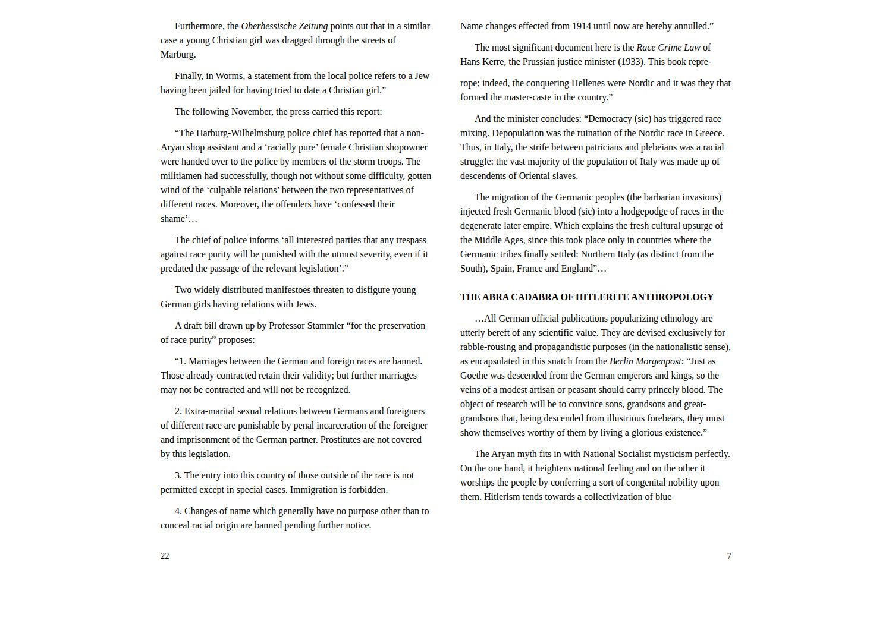Furthermore, the Oberhessische Zeitung points out that in a similar case a young Christian girl was dragged through the streets of Marburg.
Finally, in Worms, a statement from the local police refers to a Jew having been jailed for having tried to date a Christian girl.”
The following November, the press carried this report:
“The Harburg-Wilhelmsburg police chief has reported that a non-Aryan shop assistant and a ‘racially pure’ female Christian shopowner were handed over to the police by members of the storm troops. The militiamen had successfully, though not without some difficulty, gotten wind of the ‘culpable relations’ between the two representatives of different races. Moreover, the offenders have ‘confessed their shame’…
The chief of police informs ‘all interested parties that any trespass against race purity will be punished with the utmost severity, even if it predated the passage of the relevant legislation’.”
Two widely distributed manifestoes threaten to disfigure young German girls having relations with Jews.
A draft bill drawn up by Professor Stammler “for the preservation of race purity” proposes:
“1. Marriages between the German and foreign races are banned. Those already contracted retain their validity; but further marriages may not be contracted and will not be recognized.
2. Extra-marital sexual relations between Germans and foreigners of different race are punishable by penal incarceration of the foreigner and imprisonment of the German partner. Prostitutes are not covered by this legislation.
3. The entry into this country of those outside of the race is not permitted except in special cases. Immigration is forbidden.
4. Changes of name which generally have no purpose other than to conceal racial origin are banned pending further notice.
Name changes effected from 1914 until now are hereby annulled.”
The most significant document here is the Race Crime Law of Hans Kerre, the Prussian justice minister (1933). This book repre-
rope; indeed, the conquering Hellenes were Nordic and it was they that formed the master-caste in the country.”
And the minister concludes: “Democracy (sic) has triggered race mixing. Depopulation was the ruination of the Nordic race in Greece. Thus, in Italy, the strife between patricians and plebeians was a racial struggle: the vast majority of the population of Italy was made up of descendents of Oriental slaves.
The migration of the Germanic peoples (the barbarian invasions) injected fresh Germanic blood (sic) into a hodgepodge of races in the degenerate later empire. Which explains the fresh cultural upsurge of the Middle Ages, since this took place only in countries where the Germanic tribes finally settled: Northern Italy (as distinct from the South), Spain, France and England”…
The Abra Cadabra of Hitlerite Anthropology
…All German official publications popularizing ethnology are utterly bereft of any scientific value. They are devised exclusively for rabble-rousing and propagandistic purposes (in the nationalistic sense), as encapsulated in this snatch from the Berlin Morgenpost: “Just as Goethe was descended from the German emperors and kings, so the veins of a modest artisan or peasant should carry princely blood. The object of research will be to convince sons, grandsons and great-grandsons that, being descended from illustrious forebears, they must show themselves worthy of them by living a glorious existence.”
The Aryan myth fits in with National Socialist mysticism perfectly. On the one hand, it heightens national feeling and on the other it worships the people by conferring a sort of congenital nobility upon them. Hitlerism tends towards a collectivization of blue
22 7